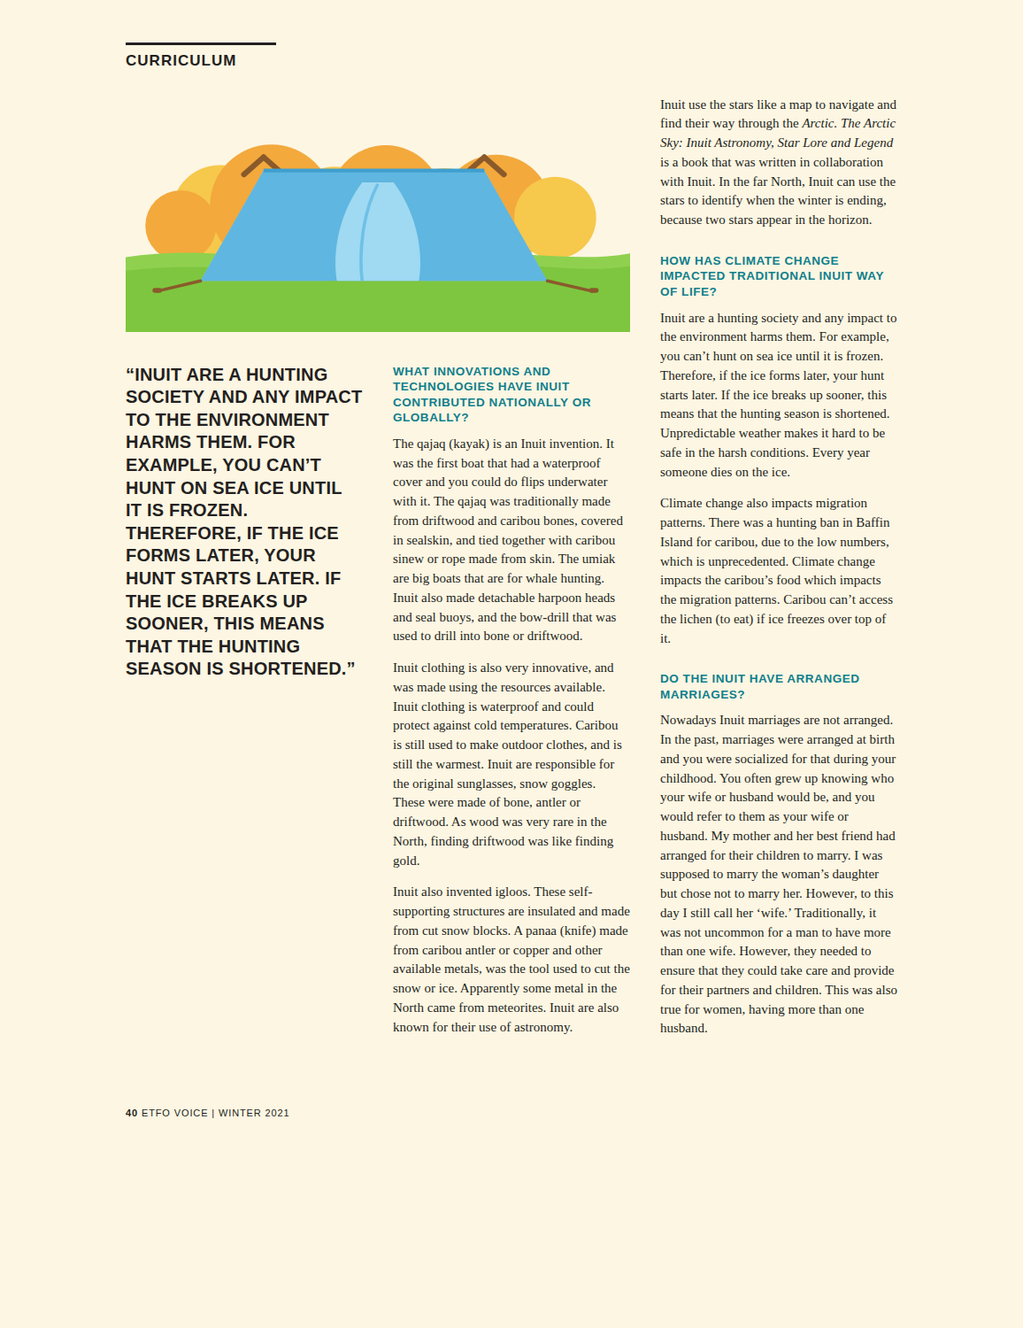Curriculum
Blue camping tent on a grassy field with autumn bushes
“Inuit are a hunting society and any impact to the environment harms them. For example, you can’t hunt on sea ice until it is frozen. Therefore, if the ice forms later, your hunt starts later. If the ice breaks up sooner, this means that the hunting season is shortened.”
What innovations and technologies have Inuit contributed nationally or globally?
The qajaq (kayak) is an Inuit invention. It was the first boat that had a waterproof cover and you could do flips underwater with it. The qajaq was traditionally made from driftwood and caribou bones, covered in sealskin, and tied together with caribou sinew or rope made from skin. The umiak are big boats that are for whale hunting. Inuit also made detachable harpoon heads and seal buoys, and the bow-drill that was used to drill into bone or driftwood.
Inuit clothing is also very innovative, and was made using the resources available. Inuit clothing is waterproof and could protect against cold temperatures. Caribou is still used to make outdoor clothes, and is still the warmest. Inuit are responsible for the original sunglasses, snow goggles. These were made of bone, antler or driftwood. As wood was very rare in the North, finding driftwood was like finding gold.
Inuit also invented igloos. These self-supporting structures are insulated and made from cut snow blocks. A panaa (knife) made from caribou antler or copper and other available metals, was the tool used to cut the snow or ice. Apparently some metal in the North came from meteorites. Inuit are also known for their use of astronomy.
Inuit use the stars like a map to navigate and find their way through the Arctic. The Arctic Sky: Inuit Astronomy, Star Lore and Legend is a book that was written in collaboration with Inuit. In the far North, Inuit can use the stars to identify when the winter is ending, because two stars appear in the horizon.
How has climate change impacted traditional Inuit way of life?
Inuit are a hunting society and any impact to the environment harms them. For example, you can’t hunt on sea ice until it is frozen. Therefore, if the ice forms later, your hunt starts later. If the ice breaks up sooner, this means that the hunting season is shortened. Unpredictable weather makes it hard to be safe in the harsh conditions. Every year someone dies on the ice.
Climate change also impacts migration patterns. There was a hunting ban in Baffin Island for caribou, due to the low numbers, which is unprecedented. Climate change impacts the caribou’s food which impacts the migration patterns. Caribou can’t access the lichen (to eat) if ice freezes over top of it.
Do the Inuit have arranged marriages?
Nowadays Inuit marriages are not arranged. In the past, marriages were arranged at birth and you were socialized for that during your childhood. You often grew up knowing who your wife or husband would be, and you would refer to them as your wife or husband. My mother and her best friend had arranged for their children to marry. I was supposed to marry the woman’s daughter but chose not to marry her. However, to this day I still call her ‘wife.’ Traditionally, it was not uncommon for a man to have more than one wife. However, they needed to ensure that they could take care and provide for their partners and children. This was also true for women, having more than one husband.
40 ETFO Voice | Winter 2021